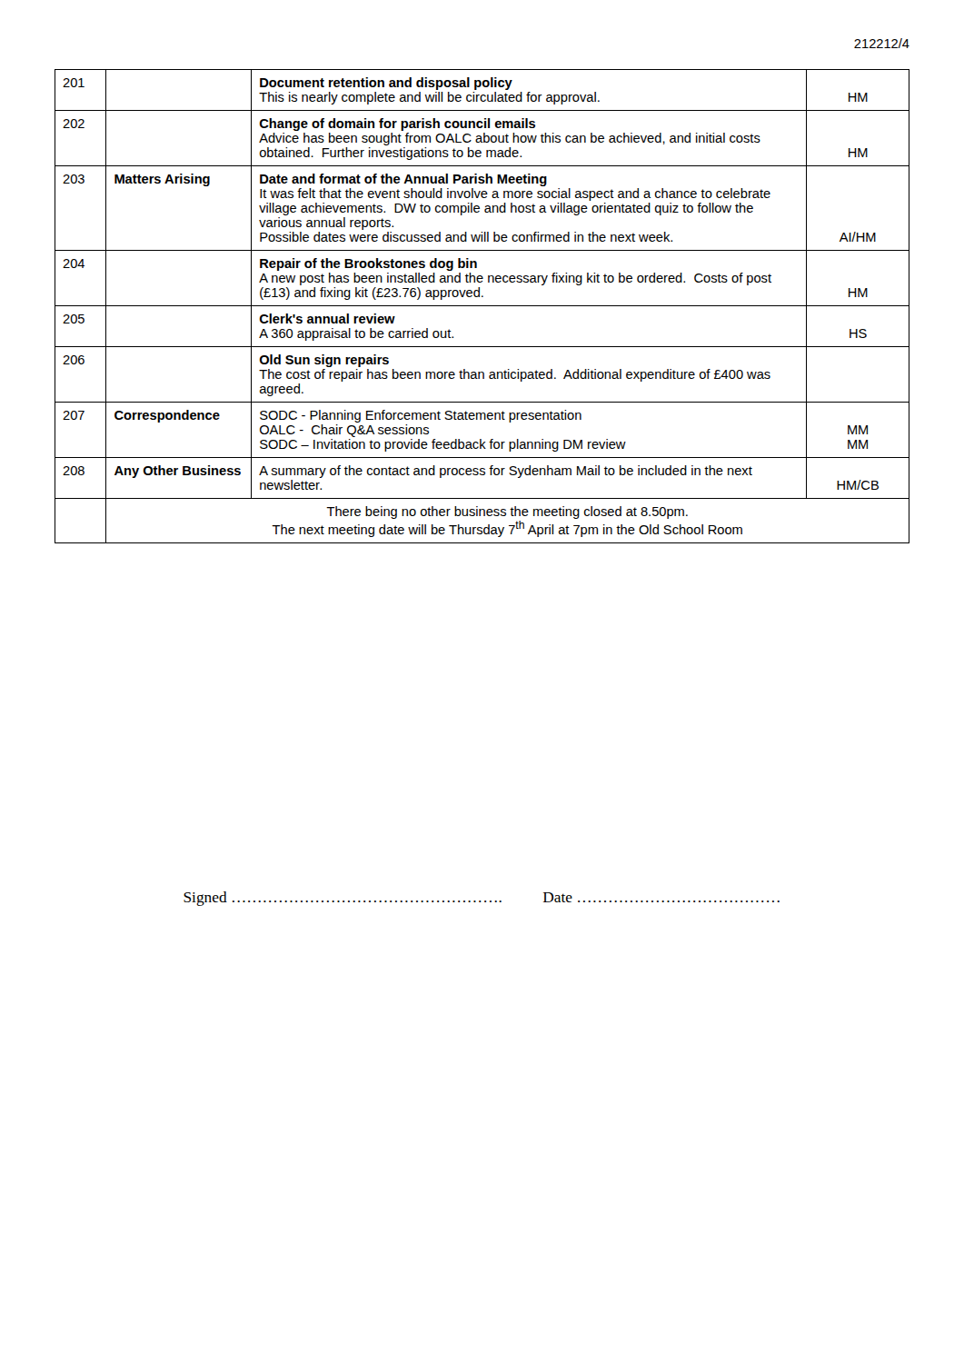212212/4
| 201 | | Document retention and disposal policy This is nearly complete and will be circulated for approval. | HM |
| 202 | | Change of domain for parish council emails Advice has been sought from OALC about how this can be achieved, and initial costs obtained. Further investigations to be made. | HM |
| 203 | Matters Arising | Date and format of the Annual Parish Meeting It was felt that the event should involve a more social aspect and a chance to celebrate village achievements. DW to compile and host a village orientated quiz to follow the various annual reports. Possible dates were discussed and will be confirmed in the next week. | AI/HM |
| 204 | | Repair of the Brookstones dog bin A new post has been installed and the necessary fixing kit to be ordered. Costs of post (£13) and fixing kit (£23.76) approved. | HM |
| 205 | | Clerk's annual review A 360 appraisal to be carried out. | HS |
| 206 | | Old Sun sign repairs The cost of repair has been more than anticipated. Additional expenditure of £400 was agreed. | |
| 207 | Correspondence | SODC - Planning Enforcement Statement presentation OALC - Chair Q&A sessions SODC – Invitation to provide feedback for planning DM review | MM MM |
| 208 | Any Other Business | A summary of the contact and process for Sydenham Mail to be included in the next newsletter. | HM/CB |
| | There being no other business the meeting closed at 8.50pm. The next meeting date will be Thursday 7 th April at 7pm in the Old School Room |
Signed ……………………………………………. Date …………………………………